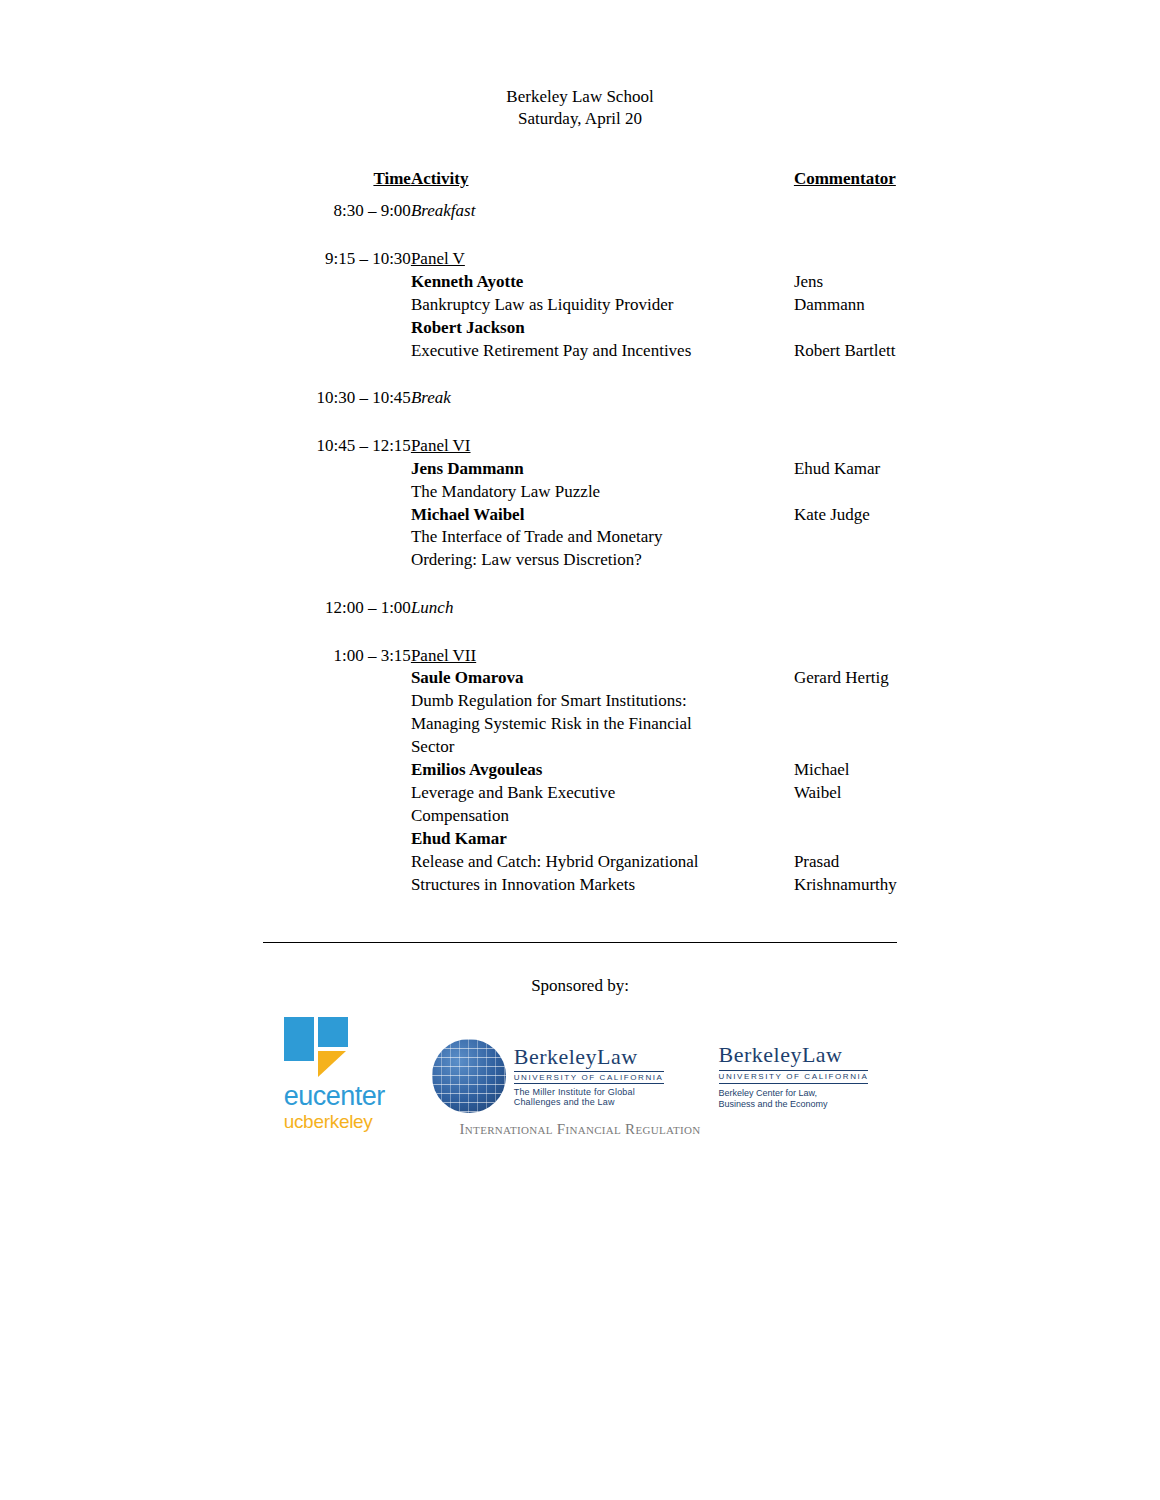Berkeley Law School
Saturday, April 20
| Time | Activity | Commentator |
| 8:30 – 9:00 | Breakfast | |
| 9:15 – 10:30 | Panel V Kenneth Ayotte Bankruptcy Law as Liquidity Provider Robert Jackson Executive Retirement Pay and Incentives | Jens Dammann Robert Bartlett |
| 10:30 – 10:45 | Break | |
| 10:45 – 12:15 | Panel VI Jens Dammann The Mandatory Law Puzzle Michael Waibel The Interface of Trade and Monetary Ordering: Law versus Discretion? | Ehud Kamar Kate Judge |
| 12:00 – 1:00 | Lunch | |
| 1:00 – 3:15 | Panel VII Saule Omarova Dumb Regulation for Smart Institutions: Managing Systemic Risk in the Financial Sector Emilios Avgouleas Leverage and Bank Executive Compensation Ehud Kamar Release and Catch: Hybrid Organizational Structures in Innovation Markets | Gerard Hertig Michael Waibel Prasad Krishnamurthy |
Sponsored by:
eucenter
ucberkeley
BerkeleyLaw
UNIVERSITY OF CALIFORNIA
The Miller Institute for Global
Challenges and the Law
BerkeleyLaw
UNIVERSITY OF CALIFORNIA
Berkeley Center for Law,
Business and the Economy
International Financial Regulation